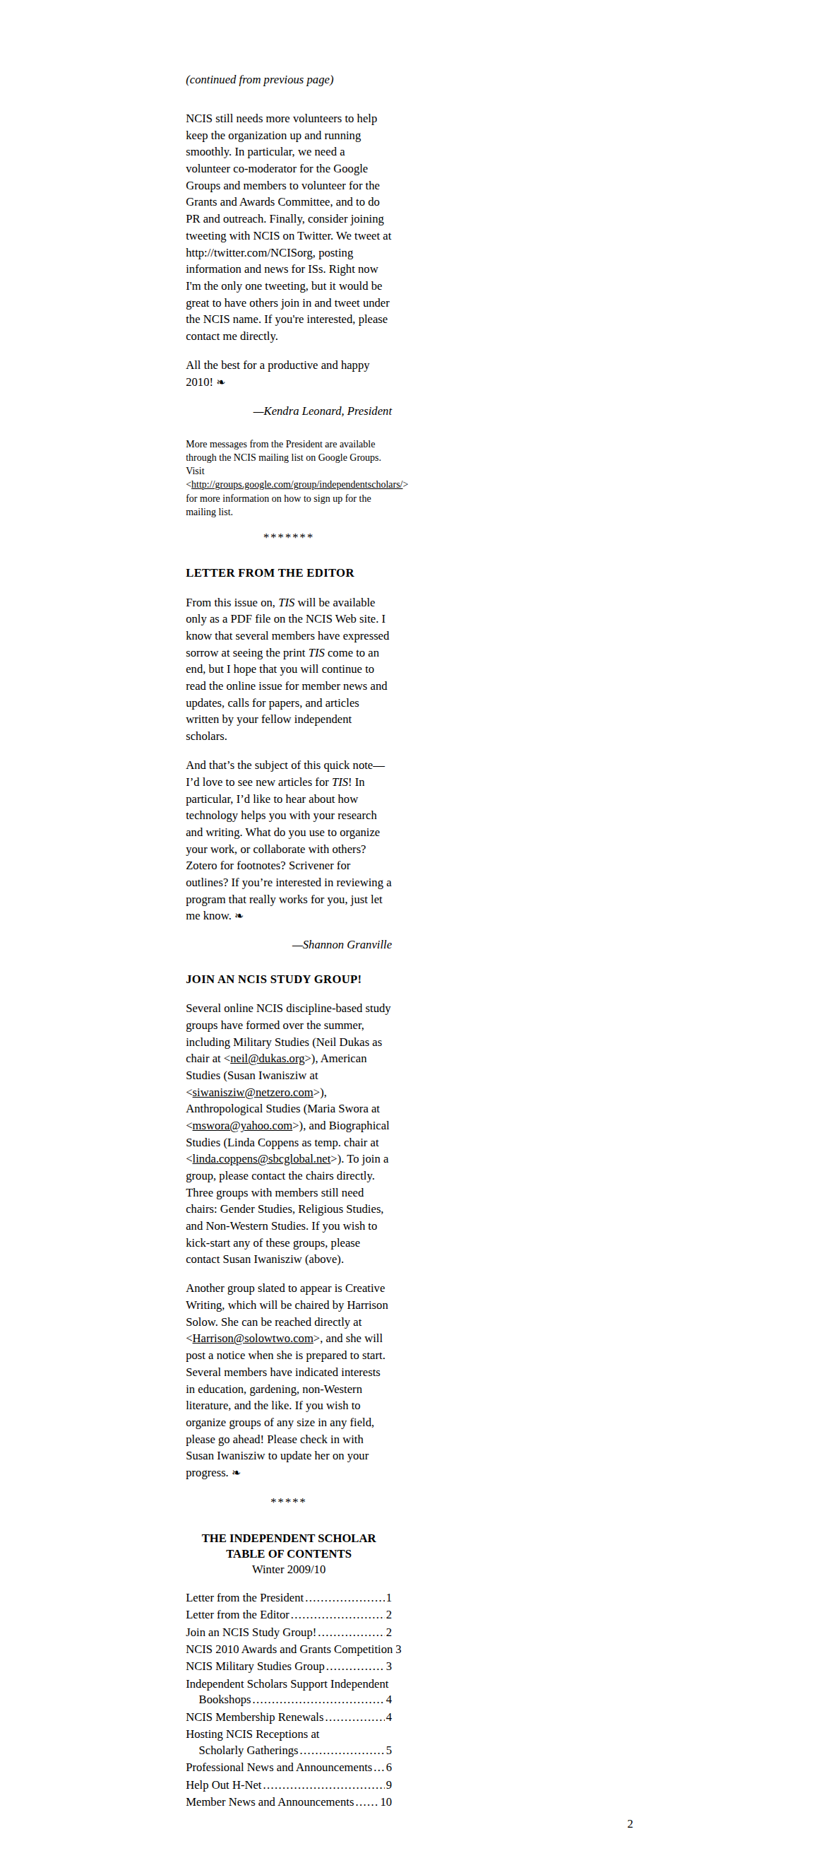(continued from previous page)
NCIS still needs more volunteers to help keep the organization up and running smoothly. In particular, we need a volunteer co-moderator for the Google Groups and members to volunteer for the Grants and Awards Committee, and to do PR and outreach. Finally, consider joining tweeting with NCIS on Twitter. We tweet at http://twitter.com/NCISorg, posting information and news for ISs. Right now I'm the only one tweeting, but it would be great to have others join in and tweet under the NCIS name. If you're interested, please contact me directly.
All the best for a productive and happy 2010! ❧
—Kendra Leonard, President
More messages from the President are available through the NCIS mailing list on Google Groups. Visit <http://groups.google.com/group/independentscholars/> for more information on how to sign up for the mailing list.
*******
Letter from the Editor
From this issue on, TIS will be available only as a PDF file on the NCIS Web site. I know that several members have expressed sorrow at seeing the print TIS come to an end, but I hope that you will continue to read the online issue for member news and updates, calls for papers, and articles written by your fellow independent scholars.
And that’s the subject of this quick note—I’d love to see new articles for TIS! In particular, I’d like to hear about how technology helps you with your research and writing. What do you use to organize your work, or collaborate with others? Zotero for footnotes? Scrivener for outlines? If you’re interested in reviewing a program that really works for you, just let me know. ❧
—Shannon Granville
Join an NCIS Study Group!
Several online NCIS discipline-based study groups have formed over the summer, including Military Studies (Neil Dukas as chair at <neil@dukas.org>), American Studies (Susan Iwanisziw at <siwanisziw@netzero.com>), Anthropological Studies (Maria Swora at <mswora@yahoo.com>), and Biographical Studies (Linda Coppens as temp. chair at <linda.coppens@sbcglobal.net>). To join a group, please contact the chairs directly. Three groups with members still need chairs: Gender Studies, Religious Studies, and Non-Western Studies. If you wish to kick-start any of these groups, please contact Susan Iwanisziw (above).
Another group slated to appear is Creative Writing, which will be chaired by Harrison Solow. She can be reached directly at <Harrison@solowtwo.com>, and she will post a notice when she is prepared to start. Several members have indicated interests in education, gardening, non-Western literature, and the like. If you wish to organize groups of any size in any field, please go ahead! Please check in with Susan Iwanisziw to update her on your progress. ❧
*****
THE INDEPENDENT SCHOLAR
TABLE OF CONTENTS
Winter 2009/10
Letter from the President.......................................................... 1
Letter from the Editor.......................................................... 2
Join an NCIS Study Group!.......................................................... 2
NCIS 2010 Awards and Grants Competition.... 3
NCIS Military Studies Group.......................................................... 3
Independent Scholars Support Independent Bookshops.......................................................... 4
NCIS Membership Renewals.......................................................... 4
Hosting NCIS Receptions at Scholarly Gatherings.......................................................... 5
Professional News and Announcements.......... 6
Help Out H-Net.......................................................... 9
Member News and Announcements............. 10
2